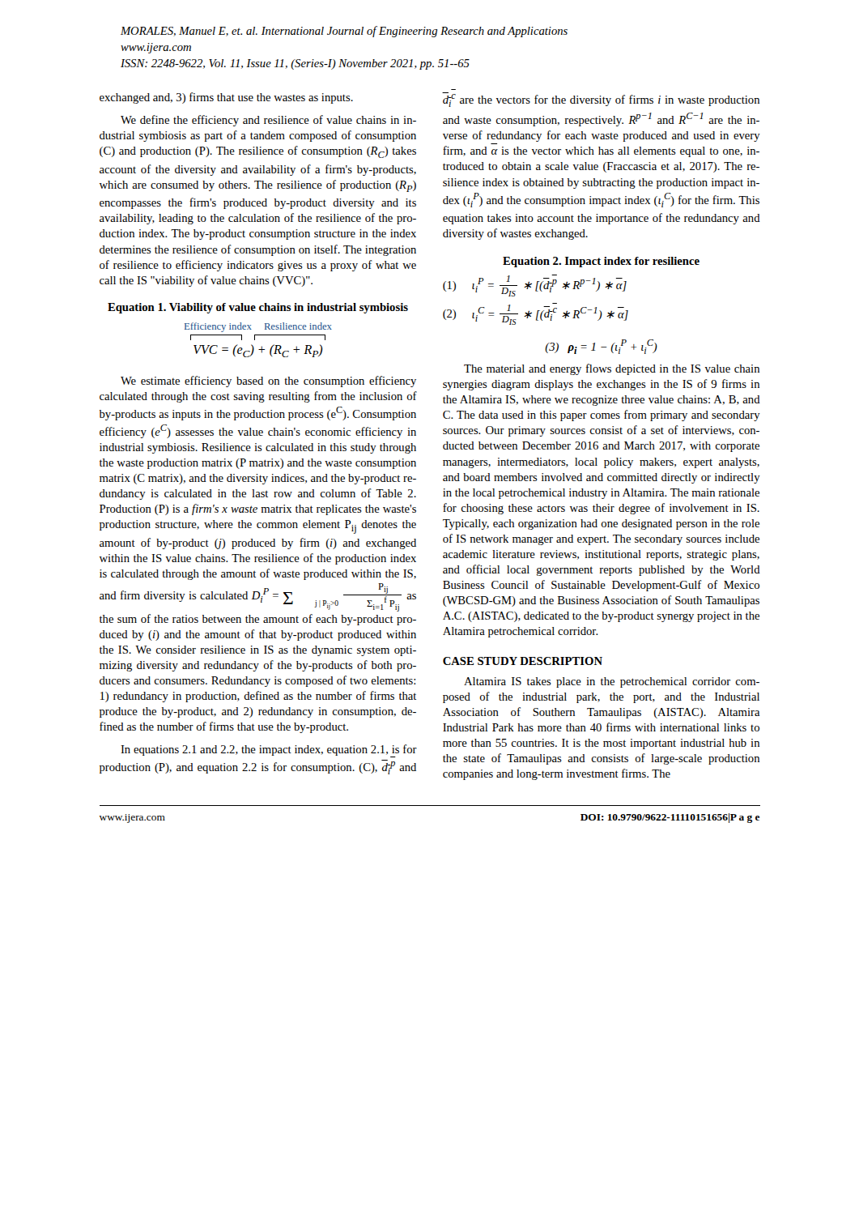MORALES, Manuel E, et. al. International Journal of Engineering Research and Applications
www.ijera.com
ISSN: 2248-9622, Vol. 11, Issue 11, (Series-I) November 2021, pp. 51--65
exchanged and, 3) firms that use the wastes as inputs.
We define the efficiency and resilience of value chains in industrial symbiosis as part of a tandem composed of consumption (C) and production (P). The resilience of consumption (RC) takes account of the diversity and availability of a firm's by-products, which are consumed by others. The resilience of production (RP) encompasses the firm's produced by-product diversity and its availability, leading to the calculation of the resilience of the production index. The by-product consumption structure in the index determines the resilience of consumption on itself. The integration of resilience to efficiency indicators gives us a proxy of what we call the IS "viability of value chains (VVC)".
Equation 1. Viability of value chains in industrial symbiosis
Efficiency index Resilience index
VVC = (eC) + (RC + RP)
We estimate efficiency based on the consumption efficiency calculated through the cost saving resulting from the inclusion of by-products as inputs in the production process (eC). Consumption efficiency (eC) assesses the value chain's economic efficiency in industrial symbiosis. Resilience is calculated in this study through the waste production matrix (P matrix) and the waste consumption matrix (C matrix), and the diversity indices, and the by-product redundancy is calculated in the last row and column of Table 2. Production (P) is a firm's x waste matrix that replicates the waste's production structure, where the common element Pij denotes the amount of by-product (j) produced by firm (i) and exchanged within the IS value chains. The resilience of the production index is calculated through the amount of waste produced within the IS, and firm diversity is calculated DiP = Σj | Pij>0 Pij Σi=1f Pij as the sum of the ratios between the amount of each by-product produced by (i) and the amount of that by-product produced within the IS. We consider resilience in IS as the dynamic system optimizing diversity and redundancy of the by-products of both producers and consumers. Redundancy is composed of two elements: 1) redundancy in production, defined as the number of firms that produce the by-product, and 2) redundancy in consumption, defined as the number of firms that use the by-product.
In equations 2.1 and 2.2, the impact index, equation 2.1, is for production (P), and equation 2.2 is for consumption. (C), dip and dic are the vectors for the diversity of firms i in waste production and waste consumption, respectively. Rp−1 and RC−1 are the inverse of redundancy for each waste produced and used in every firm, and α is the vector which has all elements equal to one, introduced to obtain a scale value (Fraccascia et al, 2017). The resilience index is obtained by subtracting the production impact index (ιiP) and the consumption impact index (ιiC) for the firm. This equation takes into account the importance of the redundancy and diversity of wastes exchanged.
Equation 2. Impact index for resilience
(1) ιiP = 1 DIS ∗ [(dip ∗ Rp−1) ∗ α]
(2) ιiC = 1 DIS ∗ [(dic ∗ RC−1) ∗ α]
(3) ρi = 1 − (ιiP + ιiC)
The material and energy flows depicted in the IS value chain synergies diagram displays the exchanges in the IS of 9 firms in the Altamira IS, where we recognize three value chains: A, B, and C. The data used in this paper comes from primary and secondary sources. Our primary sources consist of a set of interviews, conducted between December 2016 and March 2017, with corporate managers, intermediators, local policy makers, expert analysts, and board members involved and committed directly or indirectly in the local petrochemical industry in Altamira. The main rationale for choosing these actors was their degree of involvement in IS. Typically, each organization had one designated person in the role of IS network manager and expert. The secondary sources include academic literature reviews, institutional reports, strategic plans, and official local government reports published by the World Business Council of Sustainable Development-Gulf of Mexico (WBCSD-GM) and the Business Association of South Tamaulipas A.C. (AISTAC), dedicated to the by-product synergy project in the Altamira petrochemical corridor.
CASE STUDY DESCRIPTION
Altamira IS takes place in the petrochemical corridor composed of the industrial park, the port, and the Industrial Association of Southern Tamaulipas (AISTAC). Altamira Industrial Park has more than 40 firms with international links to more than 55 countries. It is the most important industrial hub in the state of Tamaulipas and consists of large-scale production companies and long-term investment firms. The
www.ijera.com DOI: 10.9790/9622-11110151656|P a g e